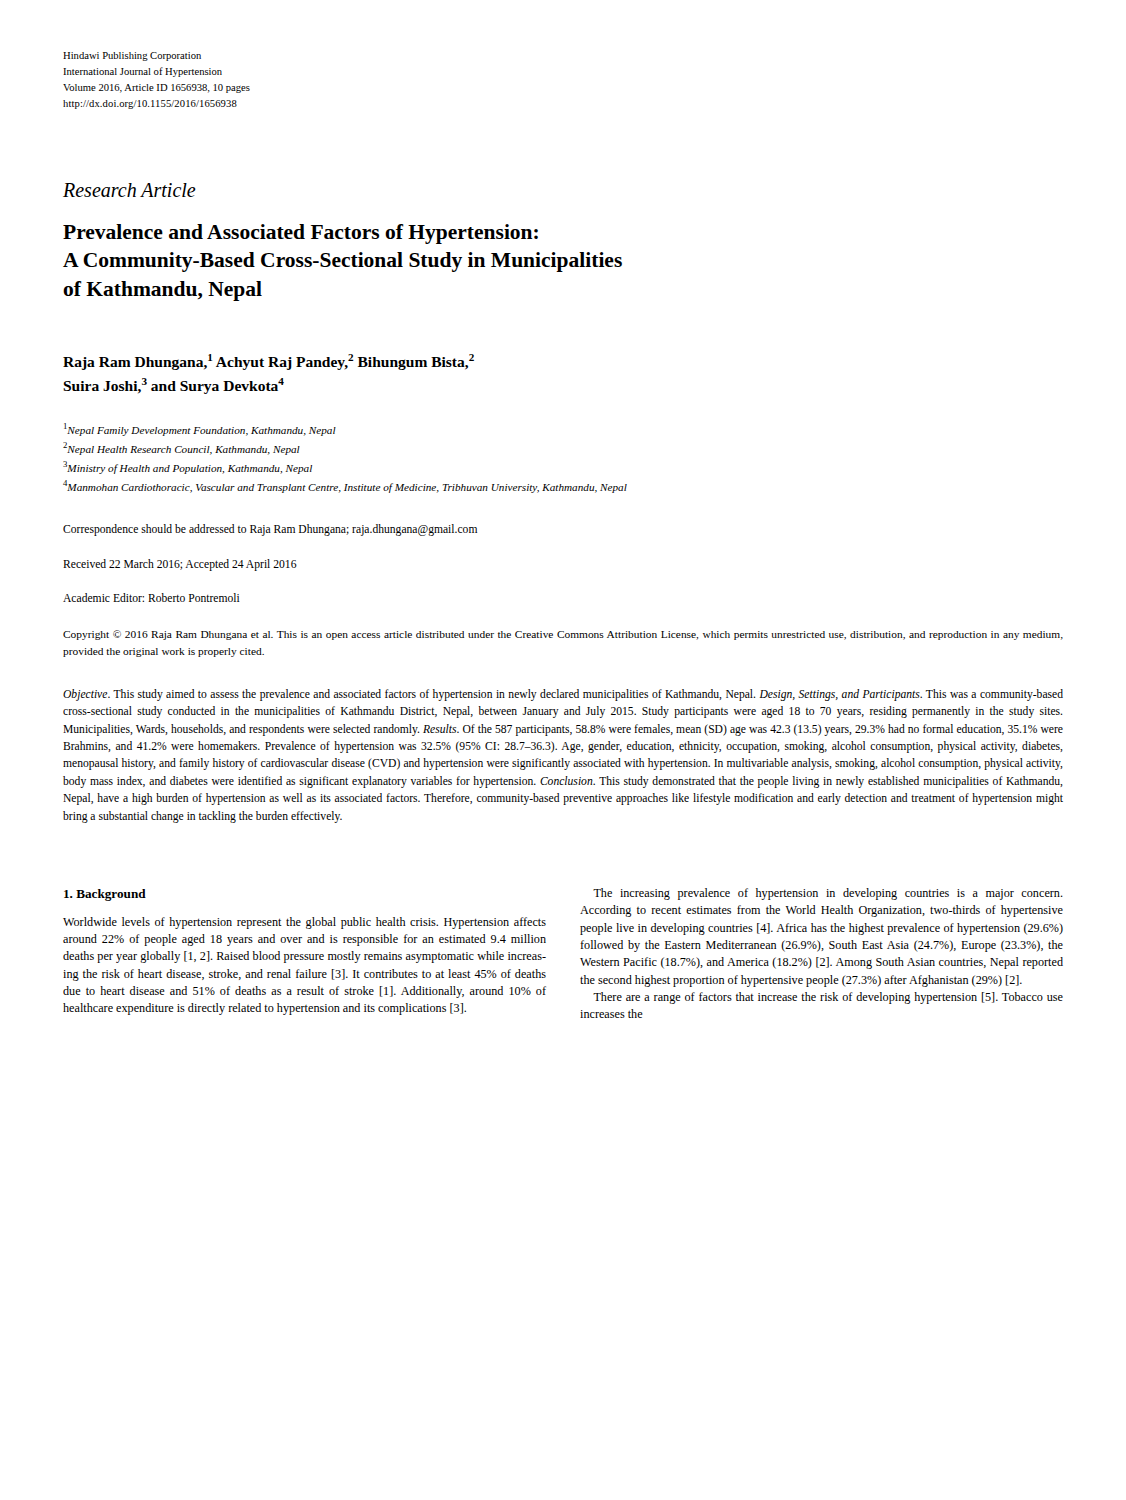Hindawi Publishing Corporation
International Journal of Hypertension
Volume 2016, Article ID 1656938, 10 pages
http://dx.doi.org/10.1155/2016/1656938
Research Article
Prevalence and Associated Factors of Hypertension:
A Community-Based Cross-Sectional Study in Municipalities
of Kathmandu, Nepal
Raja Ram Dhungana,1 Achyut Raj Pandey,2 Bihungum Bista,2
Suira Joshi,3 and Surya Devkota4
1Nepal Family Development Foundation, Kathmandu, Nepal
2Nepal Health Research Council, Kathmandu, Nepal
3Ministry of Health and Population, Kathmandu, Nepal
4Manmohan Cardiothoracic, Vascular and Transplant Centre, Institute of Medicine, Tribhuvan University, Kathmandu, Nepal
Correspondence should be addressed to Raja Ram Dhungana; raja.dhungana@gmail.com
Received 22 March 2016; Accepted 24 April 2016
Academic Editor: Roberto Pontremoli
Copyright © 2016 Raja Ram Dhungana et al. This is an open access article distributed under the Creative Commons Attribution License, which permits unrestricted use, distribution, and reproduction in any medium, provided the original work is properly cited.
Objective. This study aimed to assess the prevalence and associated factors of hypertension in newly declared municipalities of Kathmandu, Nepal. Design, Settings, and Participants. This was a community-based cross-sectional study conducted in the municipalities of Kathmandu District, Nepal, between January and July 2015. Study participants were aged 18 to 70 years, residing permanently in the study sites. Municipalities, Wards, households, and respondents were selected randomly. Results. Of the 587 participants, 58.8% were females, mean (SD) age was 42.3 (13.5) years, 29.3% had no formal education, 35.1% were Brahmins, and 41.2% were homemakers. Prevalence of hypertension was 32.5% (95% CI: 28.7–36.3). Age, gender, education, ethnicity, occupation, smoking, alcohol consumption, physical activity, diabetes, menopausal history, and family history of cardiovascular disease (CVD) and hypertension were significantly associated with hypertension. In multivariable analysis, smoking, alcohol consumption, physical activity, body mass index, and diabetes were identified as significant explanatory variables for hypertension. Conclusion. This study demonstrated that the people living in newly established municipalities of Kathmandu, Nepal, have a high burden of hypertension as well as its associated factors. Therefore, community-based preventive approaches like lifestyle modification and early detection and treatment of hypertension might bring a substantial change in tackling the burden effectively.
1. Background
Worldwide levels of hypertension represent the global public health crisis. Hypertension affects around 22% of people aged 18 years and over and is responsible for an estimated 9.4 million deaths per year globally [1, 2]. Raised blood pressure mostly remains asymptomatic while increasing the risk of heart disease, stroke, and renal failure [3]. It contributes to at least 45% of deaths due to heart disease and 51% of deaths as a result of stroke [1]. Additionally, around 10% of healthcare expenditure is directly related to hypertension and its complications [3].
The increasing prevalence of hypertension in developing countries is a major concern. According to recent estimates from the World Health Organization, two-thirds of hypertensive people live in developing countries [4]. Africa has the highest prevalence of hypertension (29.6%) followed by the Eastern Mediterranean (26.9%), South East Asia (24.7%), Europe (23.3%), the Western Pacific (18.7%), and America (18.2%) [2]. Among South Asian countries, Nepal reported the second highest proportion of hypertensive people (27.3%) after Afghanistan (29%) [2].
There are a range of factors that increase the risk of developing hypertension [5]. Tobacco use increases the